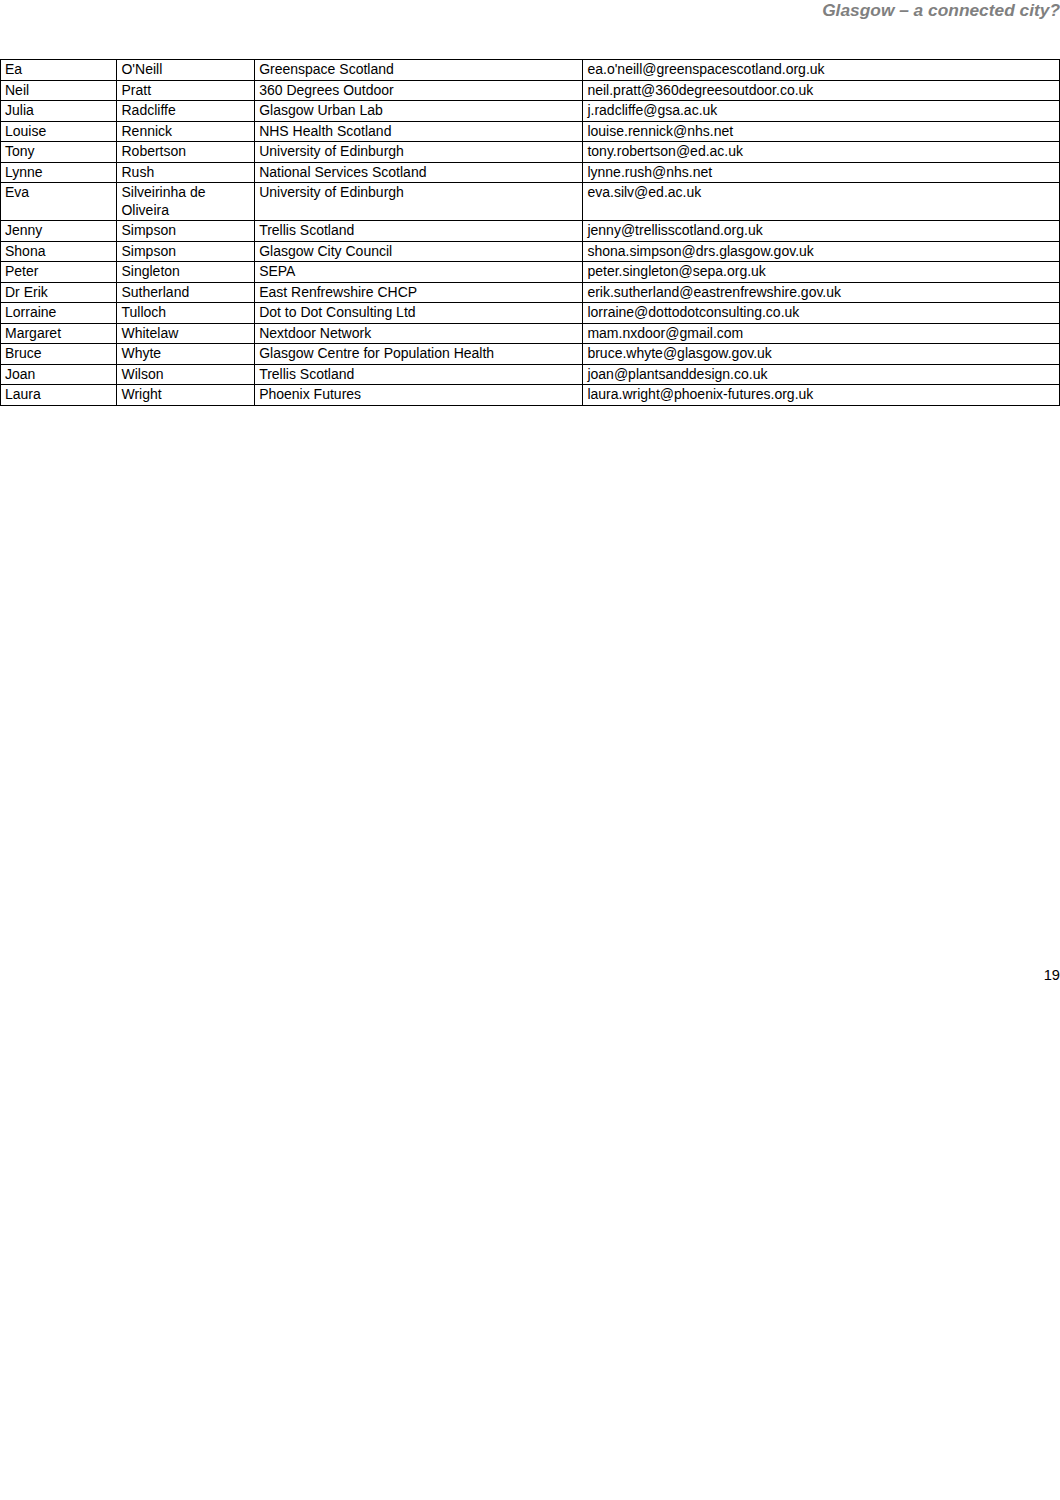Glasgow – a connected city?
| Ea | O'Neill | Greenspace Scotland | ea.o'neill@greenspacescotland.org.uk |
| Neil | Pratt | 360 Degrees Outdoor | neil.pratt@360degreesoutdoor.co.uk |
| Julia | Radcliffe | Glasgow Urban Lab | j.radcliffe@gsa.ac.uk |
| Louise | Rennick | NHS Health Scotland | louise.rennick@nhs.net |
| Tony | Robertson | University of Edinburgh | tony.robertson@ed.ac.uk |
| Lynne | Rush | National Services Scotland | lynne.rush@nhs.net |
| Eva | Silveirinha de Oliveira | University of Edinburgh | eva.silv@ed.ac.uk |
| Jenny | Simpson | Trellis Scotland | jenny@trellisscotland.org.uk |
| Shona | Simpson | Glasgow City Council | shona.simpson@drs.glasgow.gov.uk |
| Peter | Singleton | SEPA | peter.singleton@sepa.org.uk |
| Dr Erik | Sutherland | East Renfrewshire CHCP | erik.sutherland@eastrenfrewshire.gov.uk |
| Lorraine | Tulloch | Dot to Dot Consulting Ltd | lorraine@dottodotconsulting.co.uk |
| Margaret | Whitelaw | Nextdoor Network | mam.nxdoor@gmail.com |
| Bruce | Whyte | Glasgow Centre for Population Health | bruce.whyte@glasgow.gov.uk |
| Joan | Wilson | Trellis Scotland | joan@plantsanddesign.co.uk |
| Laura | Wright | Phoenix Futures | laura.wright@phoenix-futures.org.uk |
19